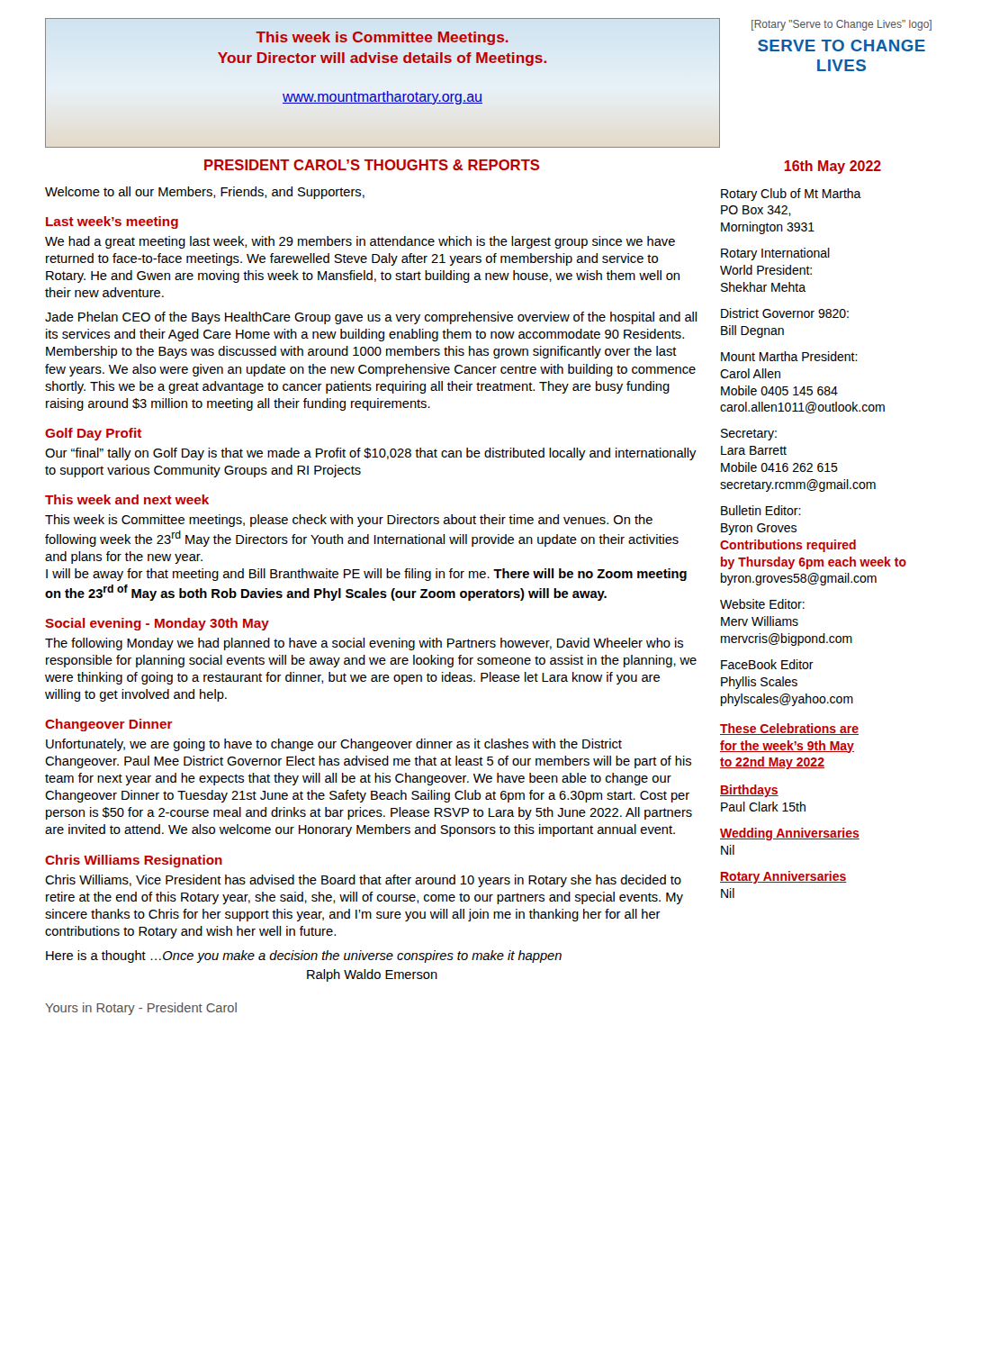This week is Committee Meetings.
Your Director will advise details of Meetings.
www.mountmartharotary.org.au
[Rotary "Serve to Change Lives" logo]
SERVE TO CHANGE LIVES
PRESIDENT CAROL’S THOUGHTS & REPORTS
Welcome to all our Members, Friends, and Supporters,
Last week’s meeting
We had a great meeting last week, with 29 members in attendance which is the largest group since we have returned to face-to-face meetings. We farewelled Steve Daly after 21 years of membership and service to Rotary. He and Gwen are moving this week to Mansfield, to start building a new house, we wish them well on their new adventure.
Jade Phelan CEO of the Bays HealthCare Group gave us a very comprehensive overview of the hospital and all its services and their Aged Care Home with a new building enabling them to now accommodate 90 Residents. Membership to the Bays was discussed with around 1000 members this has grown significantly over the last few years. We also were given an update on the new Comprehensive Cancer centre with building to commence shortly. This we be a great advantage to cancer patients requiring all their treatment. They are busy funding raising around $3 million to meeting all their funding requirements.
Golf Day Profit
Our “final” tally on Golf Day is that we made a Profit of $10,028 that can be distributed locally and internationally to support various Community Groups and RI Projects
This week and next week
This week is Committee meetings, please check with your Directors about their time and venues. On the following week the 23rd May the Directors for Youth and International will provide an update on their activities and plans for the new year.
I will be away for that meeting and Bill Branthwaite PE will be filing in for me. There will be no Zoom meeting on the 23rd of May as both Rob Davies and Phyl Scales (our Zoom operators) will be away.
Social evening - Monday 30th May
The following Monday we had planned to have a social evening with Partners however, David Wheeler who is responsible for planning social events will be away and we are looking for someone to assist in the planning, we were thinking of going to a restaurant for dinner, but we are open to ideas. Please let Lara know if you are willing to get involved and help.
Changeover Dinner
Unfortunately, we are going to have to change our Changeover dinner as it clashes with the District Changeover. Paul Mee District Governor Elect has advised me that at least 5 of our members will be part of his team for next year and he expects that they will all be at his Changeover. We have been able to change our Changeover Dinner to Tuesday 21st June at the Safety Beach Sailing Club at 6pm for a 6.30pm start. Cost per person is $50 for a 2-course meal and drinks at bar prices. Please RSVP to Lara by 5th June 2022. All partners are invited to attend. We also welcome our Honorary Members and Sponsors to this important annual event.
Chris Williams Resignation
Chris Williams, Vice President has advised the Board that after around 10 years in Rotary she has decided to retire at the end of this Rotary year, she said, she, will of course, come to our partners and special events. My sincere thanks to Chris for her support this year, and I’m sure you will all join me in thanking her for all her contributions to Rotary and wish her well in future.
Here is a thought …Once you make a decision the universe conspires to make it happen Ralph Waldo Emerson
Yours in Rotary - President Carol
16th May 2022
Rotary Club of Mt Martha
PO Box 342,
Mornington 3931
Rotary International
World President:
Shekhar Mehta
District Governor 9820:
Bill Degnan
Mount Martha President:
Carol Allen
Mobile 0405 145 684
carol.allen1011@outlook.com
Secretary:
Lara Barrett
Mobile 0416 262 615
secretary.rcmm@gmail.com
Bulletin Editor:
Byron Groves
Contributions required
by Thursday 6pm each week to
byron.groves58@gmail.com
Website Editor:
Merv Williams
mervcris@bigpond.com
FaceBook Editor
Phyllis Scales
phylscales@yahoo.com
These Celebrations are
for the week’s 9th May
to 22nd May 2022
Birthdays
Paul Clark 15th
Wedding Anniversaries
Nil
Rotary Anniversaries
Nil